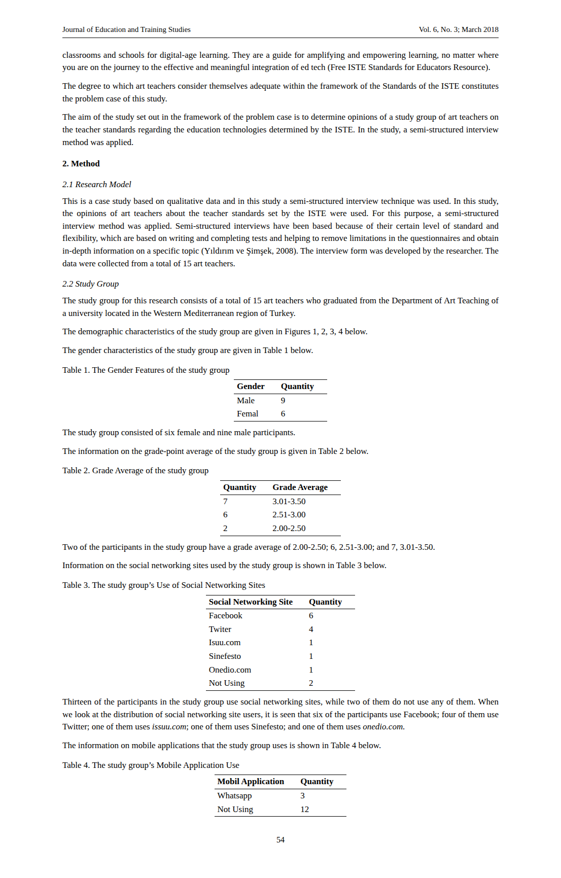Journal of Education and Training Studies Vol. 6, No. 3; March 2018
classrooms and schools for digital-age learning. They are a guide for amplifying and empowering learning, no matter where you are on the journey to the effective and meaningful integration of ed tech (Free ISTE Standards for Educators Resource).
The degree to which art teachers consider themselves adequate within the framework of the Standards of the ISTE constitutes the problem case of this study.
The aim of the study set out in the framework of the problem case is to determine opinions of a study group of art teachers on the teacher standards regarding the education technologies determined by the ISTE. In the study, a semi-structured interview method was applied.
2. Method
2.1 Research Model
This is a case study based on qualitative data and in this study a semi-structured interview technique was used. In this study, the opinions of art teachers about the teacher standards set by the ISTE were used. For this purpose, a semi-structured interview method was applied. Semi-structured interviews have been based because of their certain level of standard and flexibility, which are based on writing and completing tests and helping to remove limitations in the questionnaires and obtain in-depth information on a specific topic (Yıldırım ve Şimşek, 2008). The interview form was developed by the researcher. The data were collected from a total of 15 art teachers.
2.2 Study Group
The study group for this research consists of a total of 15 art teachers who graduated from the Department of Art Teaching of a university located in the Western Mediterranean region of Turkey.
The demographic characteristics of the study group are given in Figures 1, 2, 3, 4 below.
The gender characteristics of the study group are given in Table 1 below.
Table 1. The Gender Features of the study group
| Gender | Quantity |
| --- | --- |
| Male | 9 |
| Femal | 6 |
The study group consisted of six female and nine male participants.
The information on the grade-point average of the study group is given in Table 2 below.
Table 2. Grade Average of the study group
| Quantity | Grade Average |
| --- | --- |
| 7 | 3.01-3.50 |
| 6 | 2.51-3.00 |
| 2 | 2.00-2.50 |
Two of the participants in the study group have a grade average of 2.00-2.50; 6, 2.51-3.00; and 7, 3.01-3.50.
Information on the social networking sites used by the study group is shown in Table 3 below.
Table 3. The study group’s Use of Social Networking Sites
| Social Networking Site | Quantity |
| --- | --- |
| Facebook | 6 |
| Twiter | 4 |
| Isuu.com | 1 |
| Sinefesto | 1 |
| Onedio.com | 1 |
| Not Using | 2 |
Thirteen of the participants in the study group use social networking sites, while two of them do not use any of them. When we look at the distribution of social networking site users, it is seen that six of the participants use Facebook; four of them use Twitter; one of them uses issuu.com; one of them uses Sinefesto; and one of them uses onedio.com.
The information on mobile applications that the study group uses is shown in Table 4 below.
Table 4. The study group’s Mobile Application Use
| Mobil Application | Quantity |
| --- | --- |
| Whatsapp | 3 |
| Not Using | 12 |
54